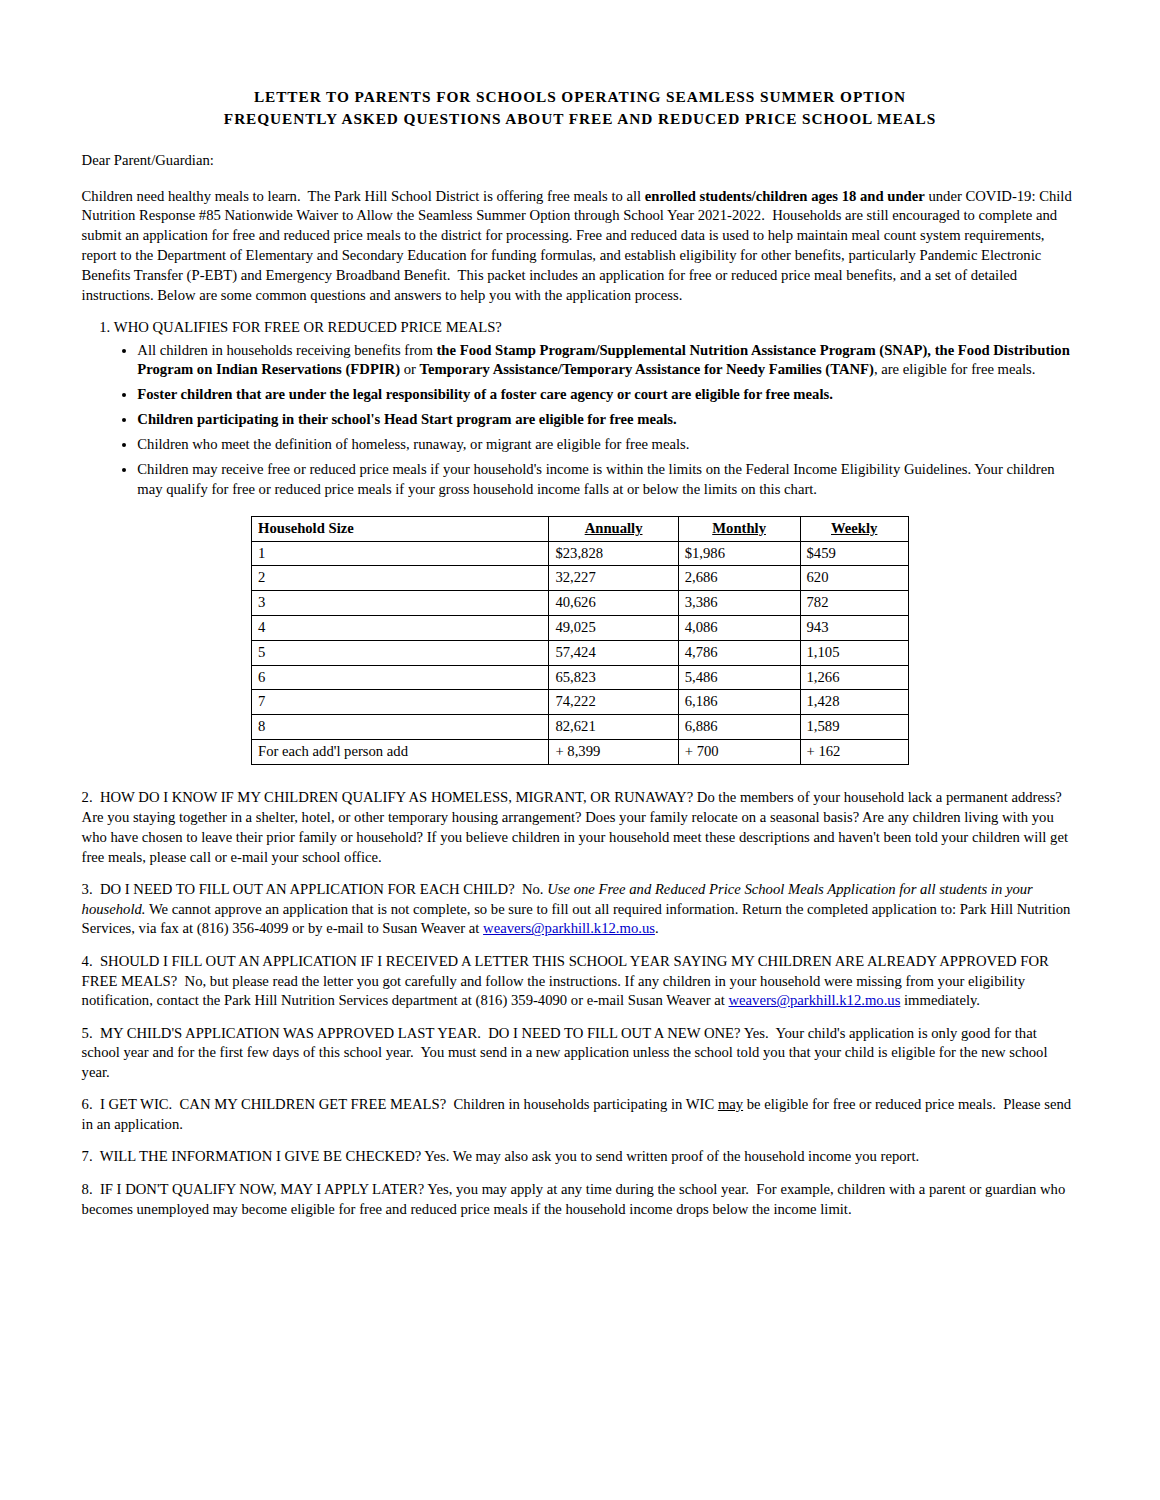LETTER TO PARENTS FOR SCHOOLS OPERATING SEAMLESS SUMMER OPTION
FREQUENTLY ASKED QUESTIONS ABOUT FREE AND REDUCED PRICE SCHOOL MEALS
Dear Parent/Guardian:
Children need healthy meals to learn. The Park Hill School District is offering free meals to all enrolled students/children ages 18 and under under COVID-19: Child Nutrition Response #85 Nationwide Waiver to Allow the Seamless Summer Option through School Year 2021-2022. Households are still encouraged to complete and submit an application for free and reduced price meals to the district for processing. Free and reduced data is used to help maintain meal count system requirements, report to the Department of Elementary and Secondary Education for funding formulas, and establish eligibility for other benefits, particularly Pandemic Electronic Benefits Transfer (P-EBT) and Emergency Broadband Benefit. This packet includes an application for free or reduced price meal benefits, and a set of detailed instructions. Below are some common questions and answers to help you with the application process.
WHO QUALIFIES FOR FREE OR REDUCED PRICE MEALS?
All children in households receiving benefits from the Food Stamp Program/Supplemental Nutrition Assistance Program (SNAP), the Food Distribution Program on Indian Reservations (FDPIR) or Temporary Assistance/Temporary Assistance for Needy Families (TANF), are eligible for free meals.
Foster children that are under the legal responsibility of a foster care agency or court are eligible for free meals.
Children participating in their school's Head Start program are eligible for free meals.
Children who meet the definition of homeless, runaway, or migrant are eligible for free meals.
Children may receive free or reduced price meals if your household's income is within the limits on the Federal Income Eligibility Guidelines. Your children may qualify for free or reduced price meals if your gross household income falls at or below the limits on this chart.
| Household Size | Annually | Monthly | Weekly |
| --- | --- | --- | --- |
| 1 | $23,828 | $1,986 | $459 |
| 2 | 32,227 | 2,686 | 620 |
| 3 | 40,626 | 3,386 | 782 |
| 4 | 49,025 | 4,086 | 943 |
| 5 | 57,424 | 4,786 | 1,105 |
| 6 | 65,823 | 5,486 | 1,266 |
| 7 | 74,222 | 6,186 | 1,428 |
| 8 | 82,621 | 6,886 | 1,589 |
| For each add'l person add | + 8,399 | + 700 | + 162 |
2. HOW DO I KNOW IF MY CHILDREN QUALIFY AS HOMELESS, MIGRANT, OR RUNAWAY? Do the members of your household lack a permanent address? Are you staying together in a shelter, hotel, or other temporary housing arrangement? Does your family relocate on a seasonal basis? Are any children living with you who have chosen to leave their prior family or household? If you believe children in your household meet these descriptions and haven't been told your children will get free meals, please call or e-mail your school office.
3. DO I NEED TO FILL OUT AN APPLICATION FOR EACH CHILD? No. Use one Free and Reduced Price School Meals Application for all students in your household. We cannot approve an application that is not complete, so be sure to fill out all required information. Return the completed application to: Park Hill Nutrition Services, via fax at (816) 356-4099 or by e-mail to Susan Weaver at weavers@parkhill.k12.mo.us.
4. SHOULD I FILL OUT AN APPLICATION IF I RECEIVED A LETTER THIS SCHOOL YEAR SAYING MY CHILDREN ARE ALREADY APPROVED FOR FREE MEALS? No, but please read the letter you got carefully and follow the instructions. If any children in your household were missing from your eligibility notification, contact the Park Hill Nutrition Services department at (816) 359-4090 or e-mail Susan Weaver at weavers@parkhill.k12.mo.us immediately.
5. MY CHILD'S APPLICATION WAS APPROVED LAST YEAR. DO I NEED TO FILL OUT A NEW ONE? Yes. Your child's application is only good for that school year and for the first few days of this school year. You must send in a new application unless the school told you that your child is eligible for the new school year.
6. I GET WIC. CAN MY CHILDREN GET FREE MEALS? Children in households participating in WIC may be eligible for free or reduced price meals. Please send in an application.
7. WILL THE INFORMATION I GIVE BE CHECKED? Yes. We may also ask you to send written proof of the household income you report.
8. IF I DON'T QUALIFY NOW, MAY I APPLY LATER? Yes, you may apply at any time during the school year. For example, children with a parent or guardian who becomes unemployed may become eligible for free and reduced price meals if the household income drops below the income limit.